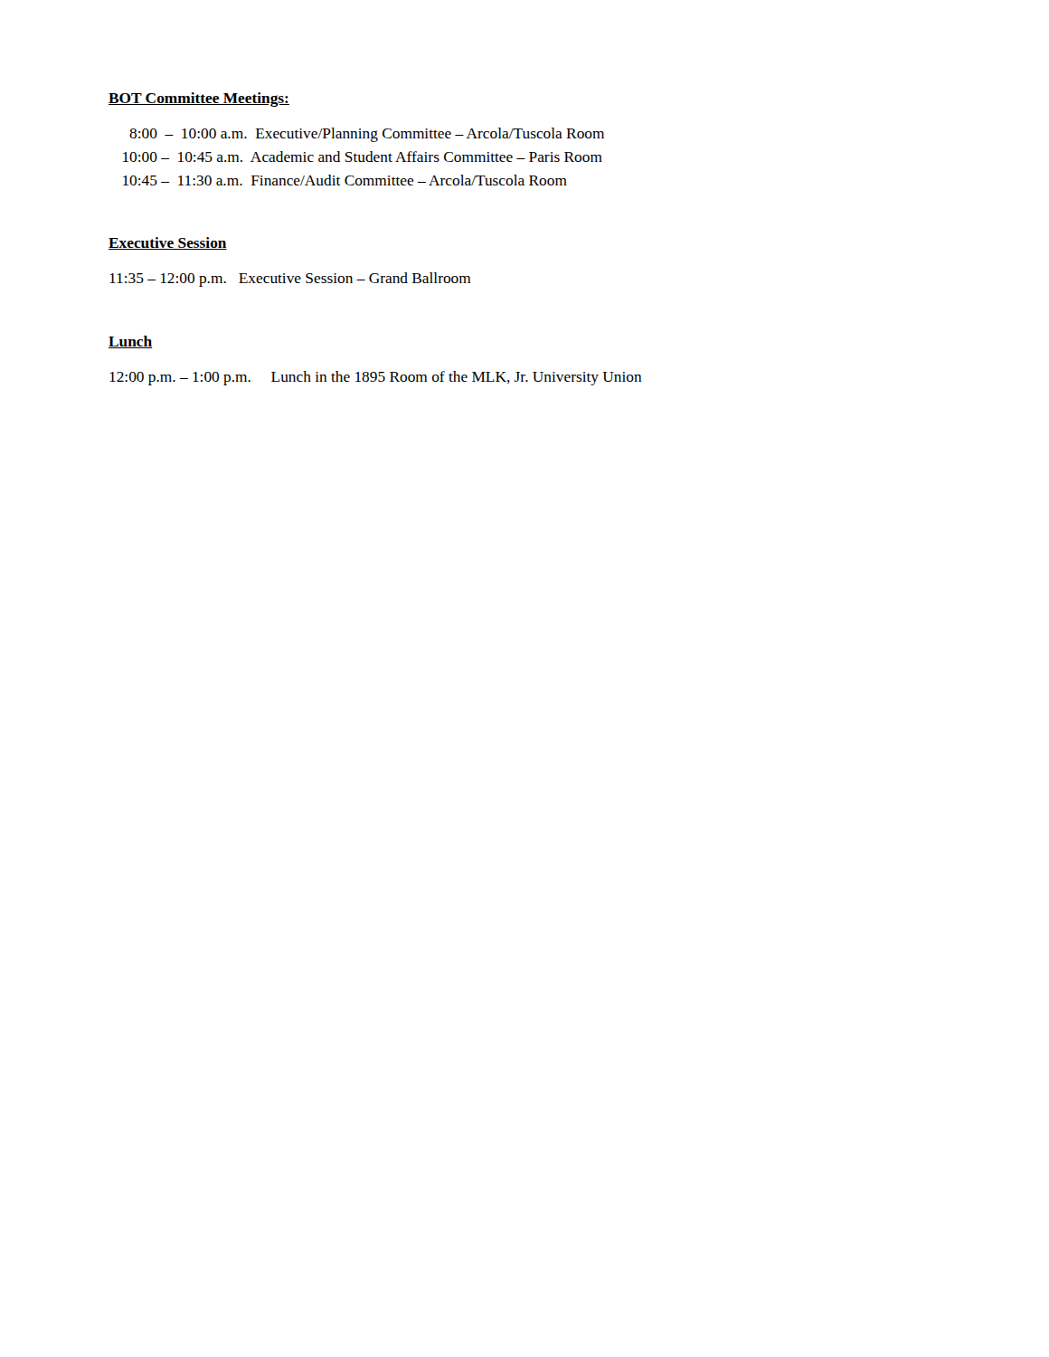BOT Committee Meetings:
8:00 – 10:00 a.m. Executive/Planning Committee – Arcola/Tuscola Room
10:00 – 10:45 a.m. Academic and Student Affairs Committee – Paris Room
10:45 – 11:30 a.m. Finance/Audit Committee – Arcola/Tuscola Room
Executive Session
11:35 – 12:00 p.m. Executive Session – Grand Ballroom
Lunch
12:00 p.m. – 1:00 p.m. Lunch in the 1895 Room of the MLK, Jr. University Union